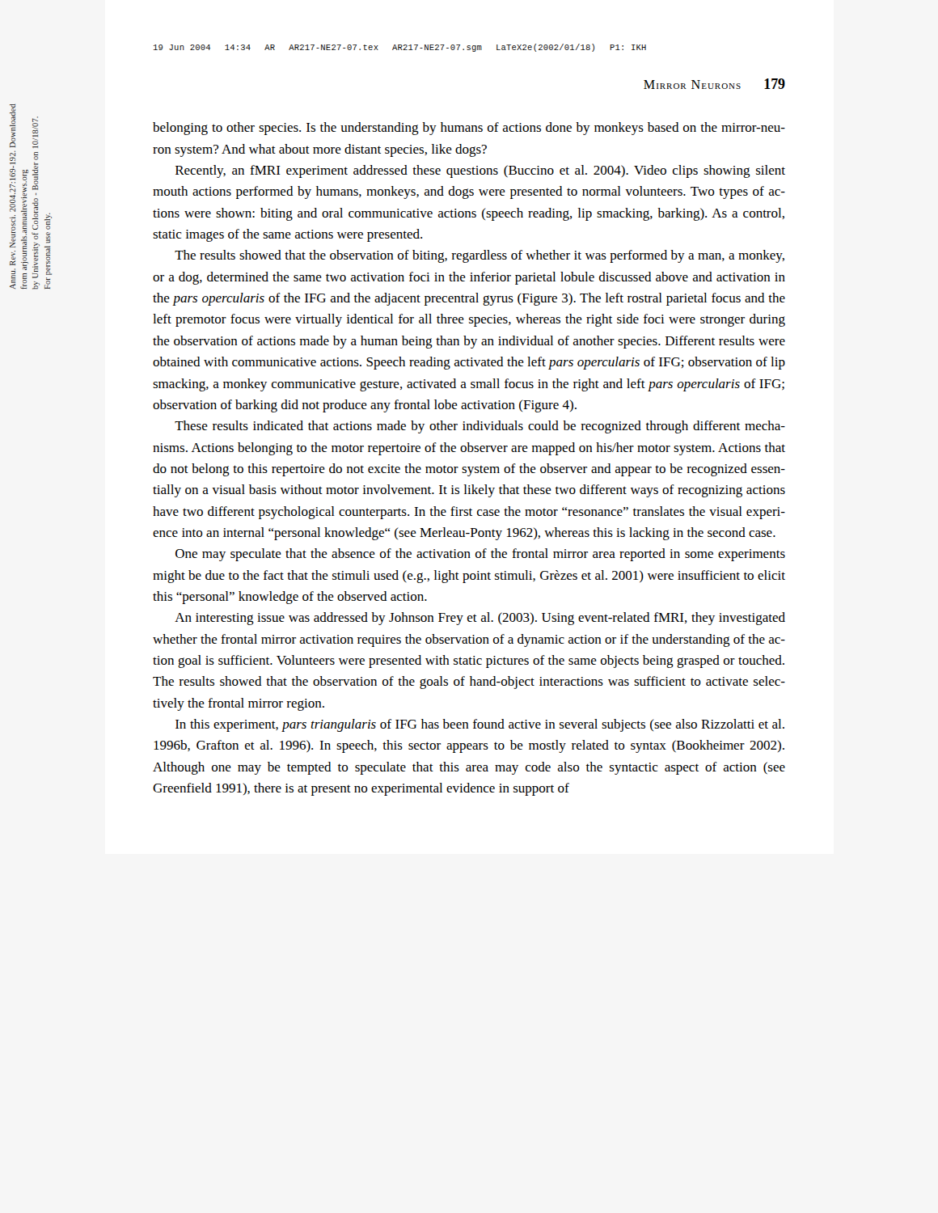19 Jun 200414:34 AR AR217-NE27-07.tex AR217-NE27-07.sgm LaTeX2e(2002/01/18) P1: IKH
Mirror Neurons 179
Annu. Rev. Neurosci. 2004.27:169-192. Downloaded from arjournals.annualreviews.org
by University of Colorado - Boulder on 10/18/07. For personal use only.
belonging to other species. Is the understanding by humans of actions done by monkeys based on the mirror-neuron system? And what about more distant species, like dogs?
Recently, an fMRI experiment addressed these questions (Buccino et al. 2004). Video clips showing silent mouth actions performed by humans, monkeys, and dogs were presented to normal volunteers. Two types of actions were shown: biting and oral communicative actions (speech reading, lip smacking, barking). As a control, static images of the same actions were presented.
The results showed that the observation of biting, regardless of whether it was performed by a man, a monkey, or a dog, determined the same two activation foci in the inferior parietal lobule discussed above and activation in the pars opercularis of the IFG and the adjacent precentral gyrus (Figure 3). The left rostral parietal focus and the left premotor focus were virtually identical for all three species, whereas the right side foci were stronger during the observation of actions made by a human being than by an individual of another species. Different results were obtained with communicative actions. Speech reading activated the left pars opercularis of IFG; observation of lip smacking, a monkey communicative gesture, activated a small focus in the right and left pars opercularis of IFG; observation of barking did not produce any frontal lobe activation (Figure 4).
These results indicated that actions made by other individuals could be recognized through different mechanisms. Actions belonging to the motor repertoire of the observer are mapped on his/her motor system. Actions that do not belong to this repertoire do not excite the motor system of the observer and appear to be recognized essentially on a visual basis without motor involvement. It is likely that these two different ways of recognizing actions have two different psychological counterparts. In the first case the motor “resonance” translates the visual experience into an internal “personal knowledge“ (see Merleau-Ponty 1962), whereas this is lacking in the second case.
One may speculate that the absence of the activation of the frontal mirror area reported in some experiments might be due to the fact that the stimuli used (e.g., light point stimuli, Grèzes et al. 2001) were insufficient to elicit this “personal” knowledge of the observed action.
An interesting issue was addressed by Johnson Frey et al. (2003). Using event-related fMRI, they investigated whether the frontal mirror activation requires the observation of a dynamic action or if the understanding of the action goal is sufficient. Volunteers were presented with static pictures of the same objects being grasped or touched. The results showed that the observation of the goals of hand-object interactions was sufficient to activate selectively the frontal mirror region.
In this experiment, pars triangularis of IFG has been found active in several subjects (see also Rizzolatti et al. 1996b, Grafton et al. 1996). In speech, this sector appears to be mostly related to syntax (Bookheimer 2002). Although one may be tempted to speculate that this area may code also the syntactic aspect of action (see Greenfield 1991), there is at present no experimental evidence in support of